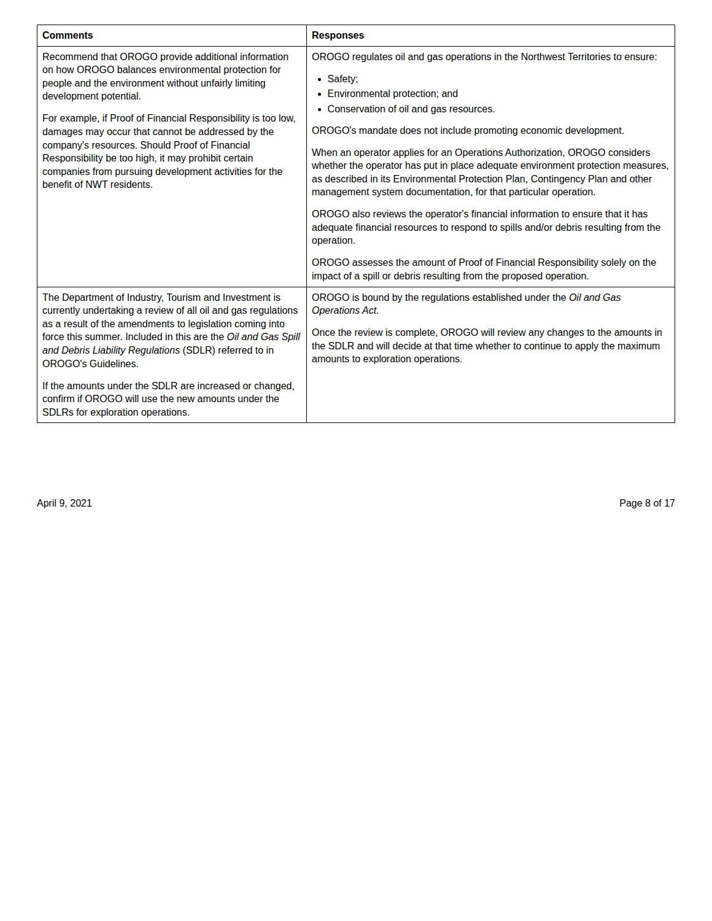| Comments | Responses |
| --- | --- |
| Recommend that OROGO provide additional information on how OROGO balances environmental protection for people and the environment without unfairly limiting development potential. For example, if Proof of Financial Responsibility is too low, damages may occur that cannot be addressed by the company's resources. Should Proof of Financial Responsibility be too high, it may prohibit certain companies from pursuing development activities for the benefit of NWT residents. | OROGO regulates oil and gas operations in the Northwest Territories to ensure: Safety; Environmental protection; and Conservation of oil and gas resources. OROGO's mandate does not include promoting economic development. When an operator applies for an Operations Authorization, OROGO considers whether the operator has put in place adequate environment protection measures, as described in its Environmental Protection Plan, Contingency Plan and other management system documentation, for that particular operation. OROGO also reviews the operator's financial information to ensure that it has adequate financial resources to respond to spills and/or debris resulting from the operation. OROGO assesses the amount of Proof of Financial Responsibility solely on the impact of a spill or debris resulting from the proposed operation. |
| The Department of Industry, Tourism and Investment is currently undertaking a review of all oil and gas regulations as a result of the amendments to legislation coming into force this summer. Included in this are the Oil and Gas Spill and Debris Liability Regulations (SDLR) referred to in OROGO's Guidelines. If the amounts under the SDLR are increased or changed, confirm if OROGO will use the new amounts under the SDLRs for exploration operations. | OROGO is bound by the regulations established under the Oil and Gas Operations Act. Once the review is complete, OROGO will review any changes to the amounts in the SDLR and will decide at that time whether to continue to apply the maximum amounts to exploration operations. |
April 9, 2021 Page 8 of 17